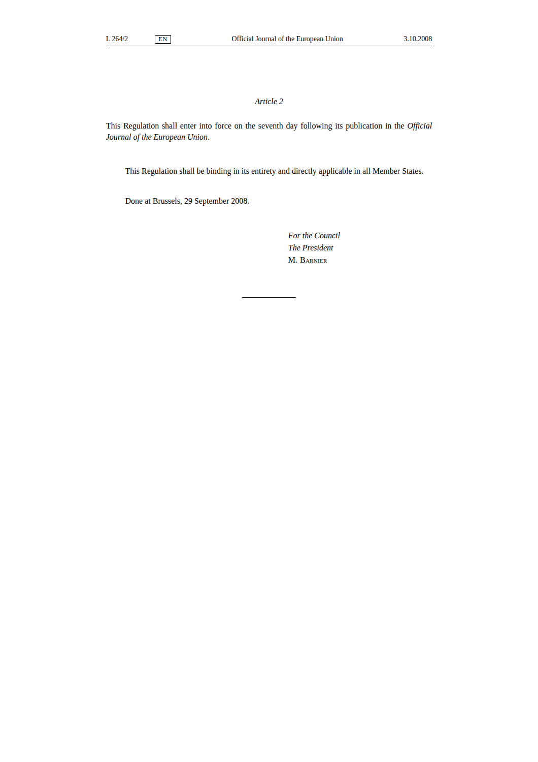L 264/2 EN
Official Journal of the European Union
3.10.2008
Article 2
This Regulation shall enter into force on the seventh day following its publication in the Official Journal of the European Union.
This Regulation shall be binding in its entirety and directly applicable in all Member States.
Done at Brussels, 29 September 2008.
For the Council
The President
M. Barnier